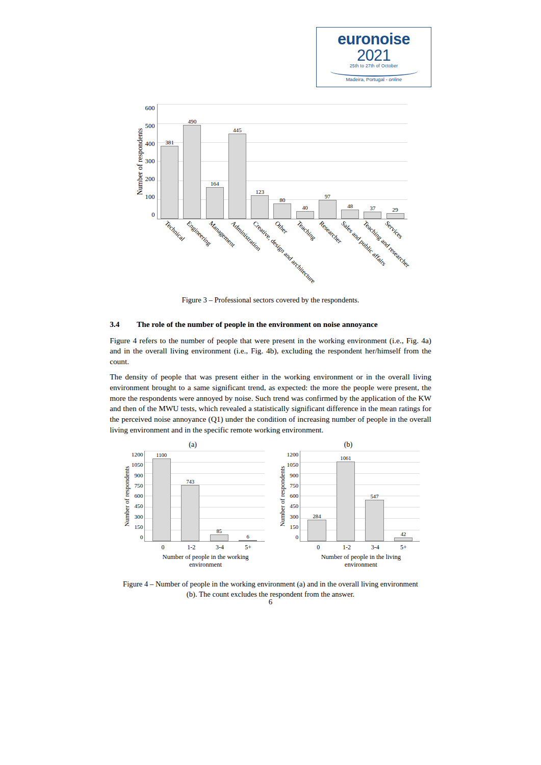euronoise 2021
25th to 27th of October
Madeira, Portugal - online
Number of respondents
600
500
400
300
200
100
0
381
490
164
445
123
80
40
97
48
37
29
Technical
Engineering
Management
Administration
Creative, design and architecture
Other
Teaching
Researcher
Sales and public affairs
Teaching and researcher
Services
Figure 3 – Professional sectors covered by the respondents.
3.4 The role of the number of people in the environment on noise annoyance
Figure 4 refers to the number of people that were present in the working environment (i.e., Fig. 4a) and in the overall living environment (i.e., Fig. 4b), excluding the respondent her/himself from the count.
The density of people that was present either in the working environment or in the overall living environment brought to a same significant trend, as expected: the more the people were present, the more the respondents were annoyed by noise. Such trend was confirmed by the application of the KW and then of the MWU tests, which revealed a statistically significant difference in the mean ratings for the perceived noise annoyance (Q1) under the condition of increasing number of people in the overall living environment and in the specific remote working environment.
(a)
Number of respondents
1200
1050
900
750
600
450
300
150
0
1100
743
85
6
01-23-45+
Number of people in the working
environment
(b)
Number of respondents
1200
1050
900
750
600
450
300
150
0
284
1061
547
42
01-23-45+
Number of people in the living
environment
Figure 4 – Number of people in the working environment (a) and in the overall living environment (b). The count excludes the respondent from the answer.
6